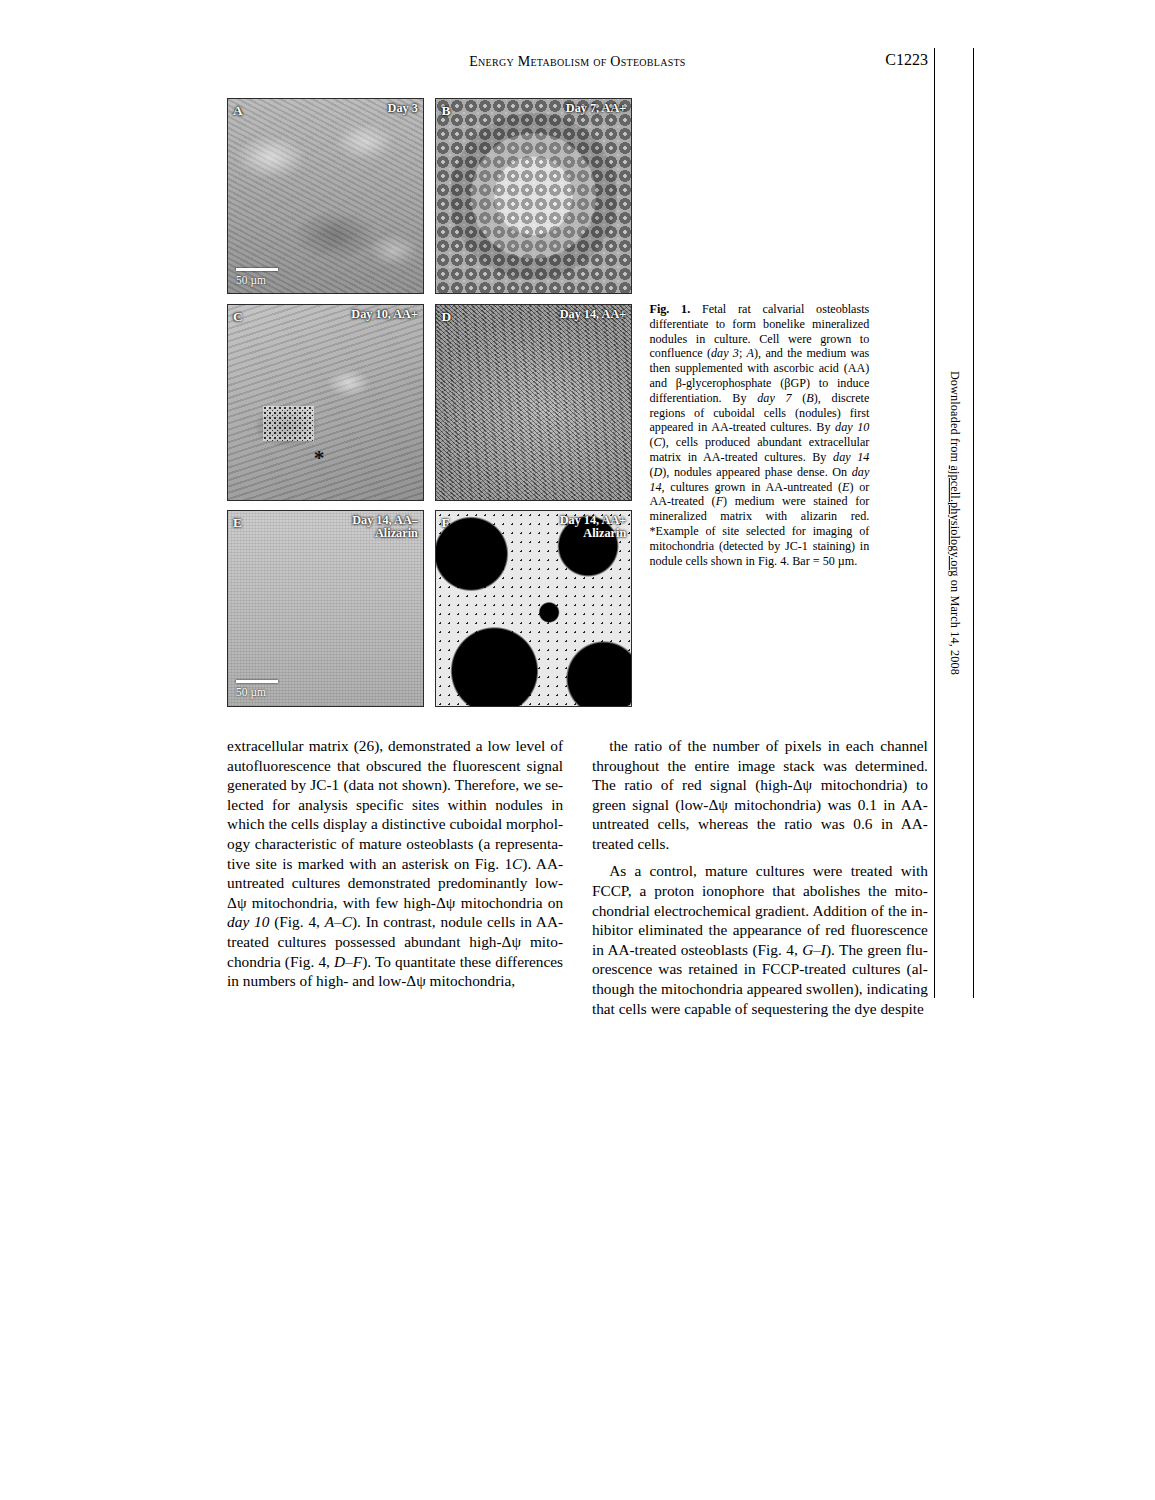Downloaded from ajpcell.physiology.org on March 14, 2008
Energy Metabolism of Osteoblasts
C1223
A Day 3 50 µm
B Day 7, AA+
C Day 10, AA+ *
D Day 14, AA+
Fig. 1. Fetal rat calvarial osteoblasts differentiate to form bonelike mineralized nodules in culture. Cell were grown to confluence (day 3; A), and the medium was then supplemented with ascorbic acid (AA) and β-glycerophosphate (βGP) to induce differentiation. By day 7 (B), discrete regions of cuboidal cells (nodules) first appeared in AA-treated cultures. By day 10 (C), cells produced abundant extracellular matrix in AA-treated cultures. By day 14 (D), nodules appeared phase dense. On day 14, cultures grown in AA-untreated (E) or AA-treated (F) medium were stained for mineralized matrix with alizarin red. *Example of site selected for imaging of mitochondria (detected by JC-1 staining) in nodule cells shown in Fig. 4. Bar = 50 µm.
E Day 14, AA–
Alizarin 50 µm
F Day 14, AA+
Alizarin
extracellular matrix (26), demonstrated a low level of autofluorescence that obscured the fluorescent signal generated by JC-1 (data not shown). Therefore, we selected for analysis specific sites within nodules in which the cells display a distinctive cuboidal morphology characteristic of mature osteoblasts (a representative site is marked with an asterisk on Fig. 1C). AA-untreated cultures demonstrated predominantly low-Δψ mitochondria, with few high-Δψ mitochondria on day 10 (Fig. 4, A–C). In contrast, nodule cells in AA-treated cultures possessed abundant high-Δψ mitochondria (Fig. 4, D–F). To quantitate these differences in numbers of high- and low-Δψ mitochondria,
the ratio of the number of pixels in each channel throughout the entire image stack was determined. The ratio of red signal (high-Δψ mitochondria) to green signal (low-Δψ mitochondria) was 0.1 in AA-untreated cells, whereas the ratio was 0.6 in AA-treated cells.
As a control, mature cultures were treated with FCCP, a proton ionophore that abolishes the mitochondrial electrochemical gradient. Addition of the inhibitor eliminated the appearance of red fluorescence in AA-treated osteoblasts (Fig. 4, G–I). The green fluorescence was retained in FCCP-treated cultures (although the mitochondria appeared swollen), indicating that cells were capable of sequestering the dye despite